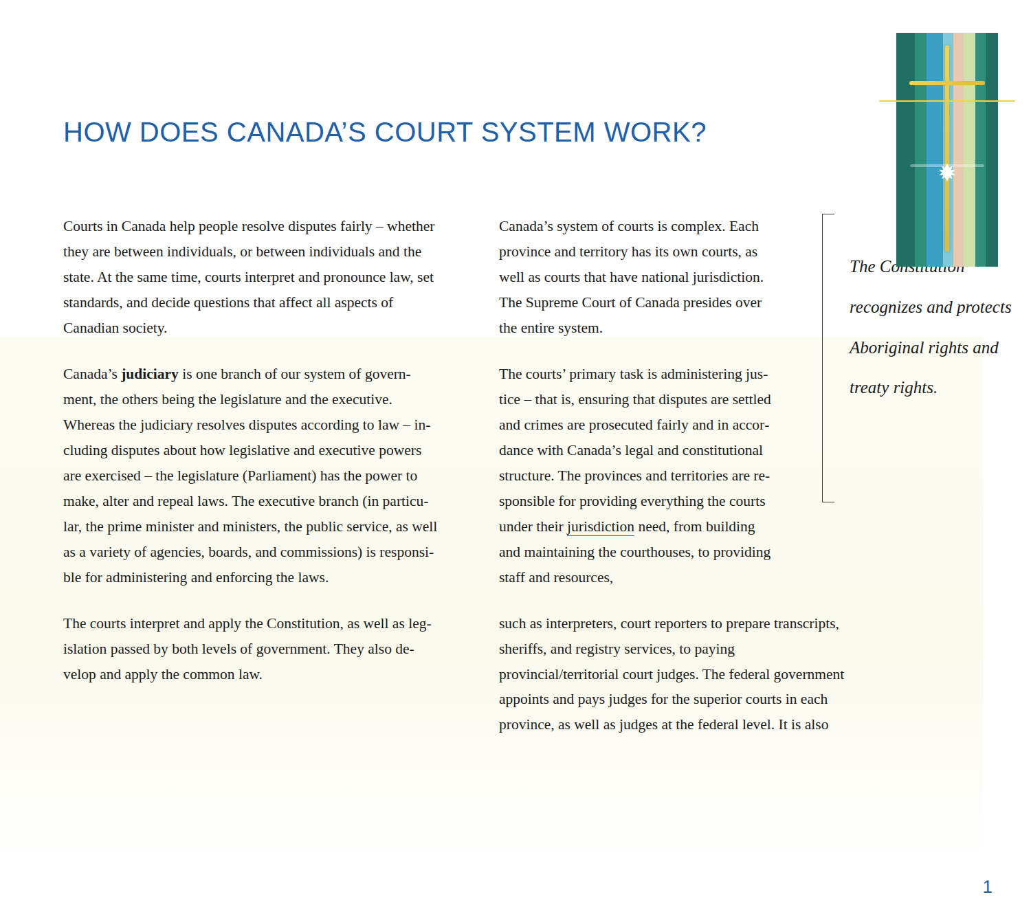How does Canada’s court system work?
Courts in Canada help people resolve disputes fairly – whether they are between individuals, or between individuals and the state. At the same time, courts interpret and pronounce law, set standards, and decide questions that affect all aspects of Canadian society.
Canada’s judiciary is one branch of our system of government, the others being the legislature and the executive. Whereas the judiciary resolves disputes according to law – including disputes about how legislative and executive powers are exercised – the legislature (Parliament) has the power to make, alter and repeal laws. The executive branch (in particular, the prime minister and ministers, the public service, as well as a variety of agencies, boards, and commissions) is responsible for administering and enforcing the laws.
The courts interpret and apply the Constitution, as well as legislation passed by both levels of government. They also develop and apply the common law.
The Constitution recognizes and protects Aboriginal rights and treaty rights.
Canada’s system of courts is complex. Each province and territory has its own courts, as well as courts that have national jurisdiction. The Supreme Court of Canada presides over the entire system.
The courts’ primary task is administering justice – that is, ensuring that disputes are settled and crimes are prosecuted fairly and in accordance with Canada’s legal and constitutional structure. The provinces and territories are responsible for providing everything the courts under their jurisdiction need, from building and maintaining the courthouses, to providing staff and resources,
such as interpreters, court reporters to prepare transcripts, sheriffs, and registry services, to paying provincial/territorial court judges. The federal government appoints and pays judges for the superior courts in each province, as well as judges at the federal level. It is also
1